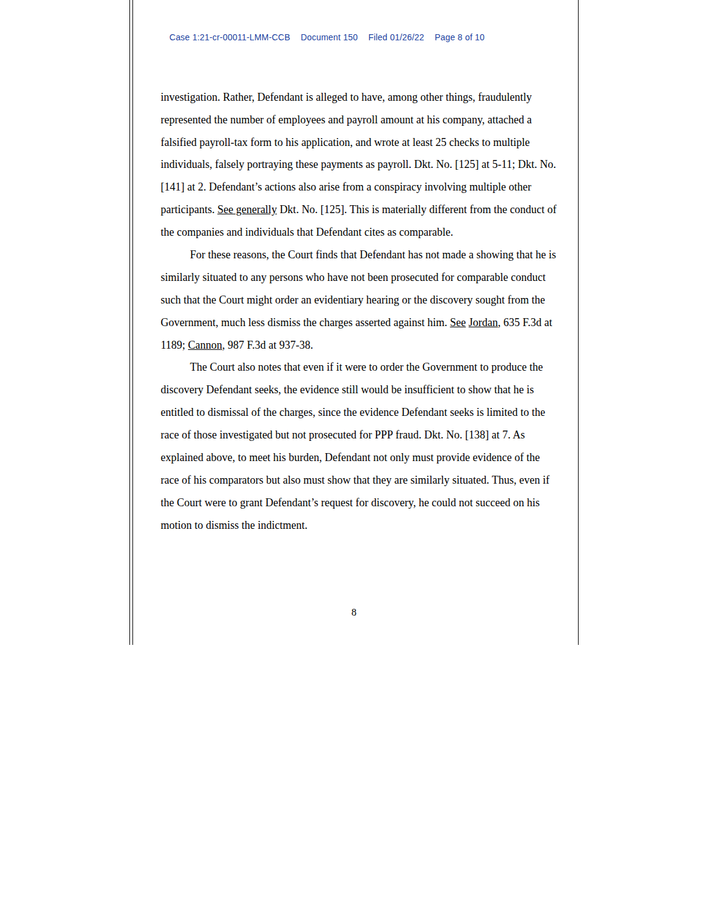Case 1:21-cr-00011-LMM-CCB Document 150 Filed 01/26/22 Page 8 of 10
investigation. Rather, Defendant is alleged to have, among other things, fraudulently represented the number of employees and payroll amount at his company, attached a falsified payroll-tax form to his application, and wrote at least 25 checks to multiple individuals, falsely portraying these payments as payroll. Dkt. No. [125] at 5-11; Dkt. No. [141] at 2. Defendant’s actions also arise from a conspiracy involving multiple other participants. See generally Dkt. No. [125]. This is materially different from the conduct of the companies and individuals that Defendant cites as comparable.
For these reasons, the Court finds that Defendant has not made a showing that he is similarly situated to any persons who have not been prosecuted for comparable conduct such that the Court might order an evidentiary hearing or the discovery sought from the Government, much less dismiss the charges asserted against him. See Jordan, 635 F.3d at 1189; Cannon, 987 F.3d at 937-38.
The Court also notes that even if it were to order the Government to produce the discovery Defendant seeks, the evidence still would be insufficient to show that he is entitled to dismissal of the charges, since the evidence Defendant seeks is limited to the race of those investigated but not prosecuted for PPP fraud. Dkt. No. [138] at 7. As explained above, to meet his burden, Defendant not only must provide evidence of the race of his comparators but also must show that they are similarly situated. Thus, even if the Court were to grant Defendant’s request for discovery, he could not succeed on his motion to dismiss the indictment.
8